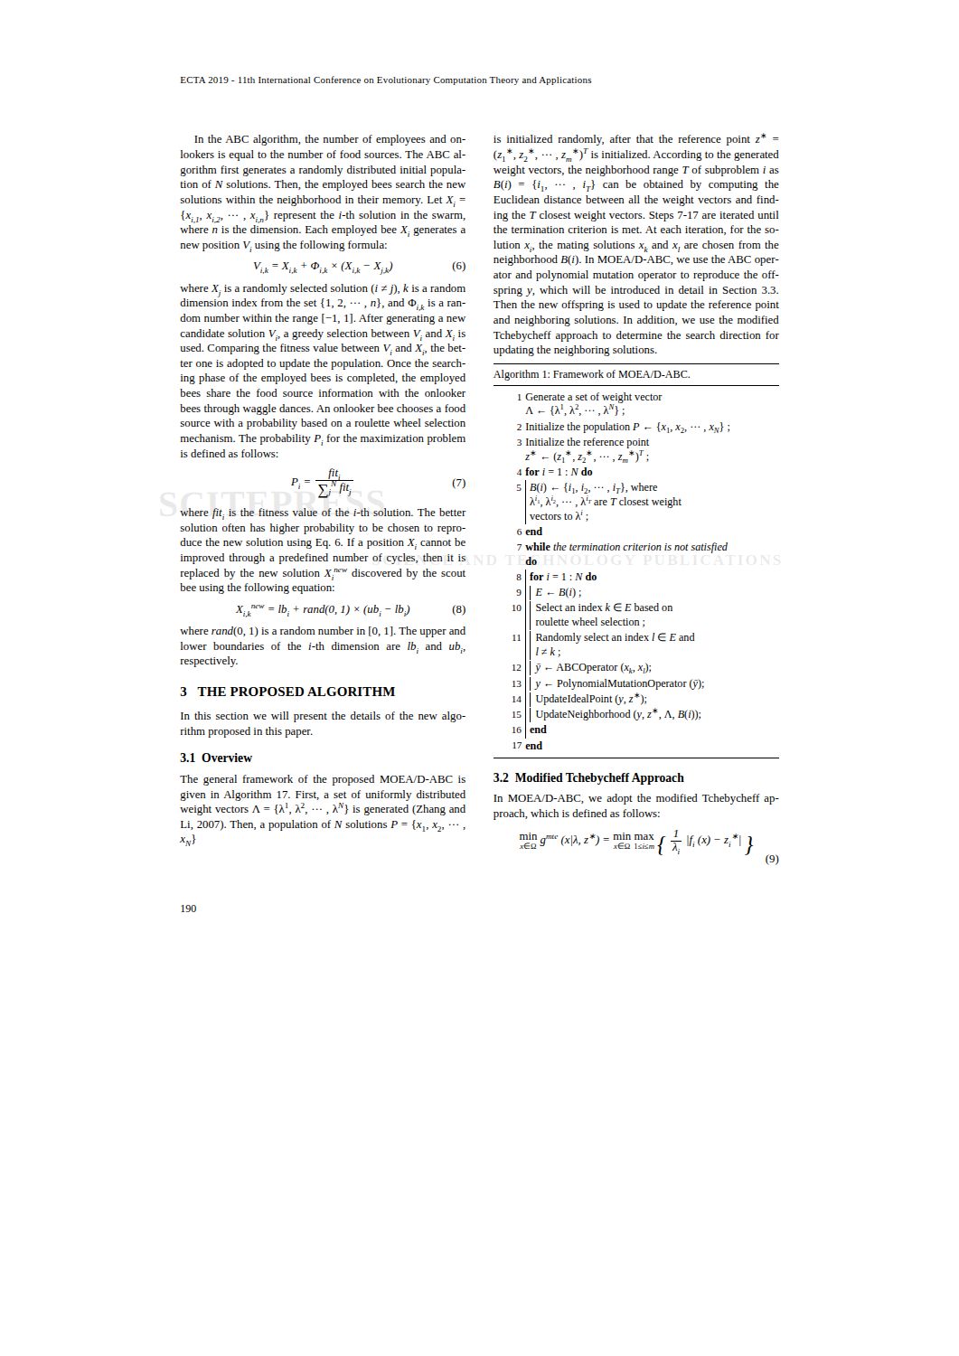ECTA 2019 - 11th International Conference on Evolutionary Computation Theory and Applications
SCITEPRESS
SCIENCE AND TECHNOLOGY PUBLICATIONS
In the ABC algorithm, the number of employees and onlookers is equal to the number of food sources. The ABC algorithm first generates a randomly distributed initial population of N solutions. Then, the employed bees search the new solutions within the neighborhood in their memory. Let Xi = {xi,1, xi,2, ··· , xi,n} represent the i-th solution in the swarm, where n is the dimension. Each employed bee Xi generates a new position Vi using the following formula:
Vi,k = Xi,k + Φi,k × (Xi,k − Xj,k)
(6)
where Xj is a randomly selected solution (i ≠ j), k is a random dimension index from the set {1, 2, ··· , n}, and Φi,k is a random number within the range [−1, 1]. After generating a new candidate solution Vi, a greedy selection between Vi and Xi is used. Comparing the fitness value between Vi and Xi, the better one is adopted to update the population. Once the searching phase of the employed bees is completed, the employed bees share the food source information with the onlooker bees through waggle dances. An onlooker bee chooses a food source with a probability based on a roulette wheel selection mechanism. The probability Pi for the maximization problem is defined as follows:
Pi = fiti ∑jN fitj
(7)
where fiti is the fitness value of the i-th solution. The better solution often has higher probability to be chosen to reproduce the new solution using Eq. 6. If a position Xi cannot be improved through a predefined number of cycles, then it is replaced by the new solution Xinew discovered by the scout bee using the following equation:
Xi,knew = lbi + rand(0, 1) × (ubi − lbi)
(8)
where rand(0, 1) is a random number in [0, 1]. The upper and lower boundaries of the i-th dimension are lbi and ubi, respectively.
3 THE PROPOSED ALGORITHM
In this section we will present the details of the new algorithm proposed in this paper.
3.1 Overview
The general framework of the proposed MOEA/D-ABC is given in Algorithm 17. First, a set of uniformly distributed weight vectors Λ = {λ1, λ2, ··· , λN} is generated (Zhang and Li, 2007). Then, a population of N solutions P = {x1, x2, ··· , xN}
is initialized randomly, after that the reference point z∗ = (z1∗, z2∗, ··· , zm∗)T is initialized. According to the generated weight vectors, the neighborhood range T of subproblem i as B(i) = {i1, ··· , iT} can be obtained by computing the Euclidean distance between all the weight vectors and finding the T closest weight vectors. Steps 7-17 are iterated until the termination criterion is met. At each iteration, for the solution xi, the mating solutions xk and xl are chosen from the neighborhood B(i). In MOEA/D-ABC, we use the ABC operator and polynomial mutation operator to reproduce the offspring y, which will be introduced in detail in Section 3.3. Then the new offspring is used to update the reference point and neighboring solutions. In addition, we use the modified Tchebycheff approach to determine the search direction for updating the neighboring solutions.
Algorithm 1: Framework of MOEA/D-ABC.
| 1 | Generate a set of weight vector Λ ← {λ 1 , λ 2 , ··· , λ N } ; |
| 2 | Initialize the population P ← { x 1 , x 2 , ··· , x N } ; |
| 3 | Initialize the reference point z ∗ ← ( z 1 ∗ , z 2 ∗ , ··· , z m ∗ ) T ; |
| 4 | for i = 1 : N do |
| 5 | B ( i ) ← { i 1 , i 2 , ··· , i T }, where λ i 1 , λ i 2 , ··· , λ i T are T closest weight vectors to λ i ; |
| 6 | end |
| 7 | while the termination criterion is not satisfied do |
| 8 | for i = 1 : N do |
| 9 | E ← B ( i ) ; |
| 10 | Select an index k ∈ E based on roulette wheel selection ; |
| 11 | Randomly select an index l ∈ E and l ≠ k ; |
| 12 | ȳ ← ABCOperator ( x k , x l ); |
| 13 | y ← PolynomialMutationOperator ( ȳ ); |
| 14 | UpdateIdealPoint ( y , z ∗ ); |
| 15 | UpdateNeighborhood ( y , z ∗ , Λ, B ( i )); |
| 16 | end |
| 17 | end |
3.2 Modified Tchebycheff Approach
In MOEA/D-ABC, we adopt the modified Tchebycheff approach, which is defined as follows:
min x∈Ω gmte (x|λ, z∗) = min x∈Ω max 1≤i≤m { 1 λi |fi (x) − zi∗| }
(9)
190